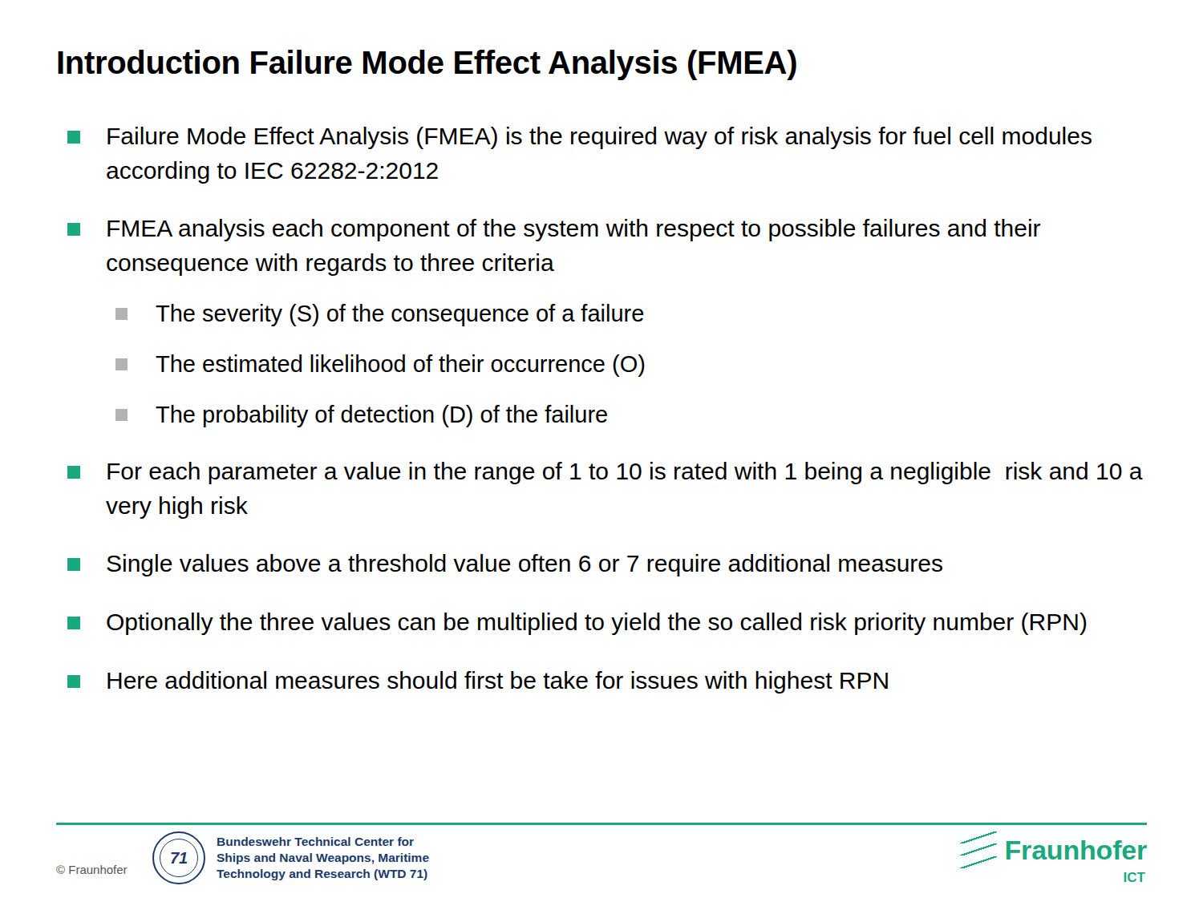Introduction Failure Mode Effect Analysis (FMEA)
Failure Mode Effect Analysis (FMEA) is the required way of risk analysis for fuel cell modules according to IEC 62282-2:2012
FMEA analysis each component of the system with respect to possible failures and their consequence with regards to three criteria
The severity (S) of the consequence of a failure
The estimated likelihood of their occurrence (O)
The probability of detection (D) of the failure
For each parameter a value in the range of 1 to 10 is rated with 1 being a negligible risk and 10 a very high risk
Single values above a threshold value often 6 or 7 require additional measures
Optionally the three values can be multiplied to yield the so called risk priority number (RPN)
Here additional measures should first be take for issues with highest RPN
© Fraunhofer
71
Bundeswehr Technical Center for
Ships and Naval Weapons, Maritime
Technology and Research (WTD 71)
Fraunhofer
ICT